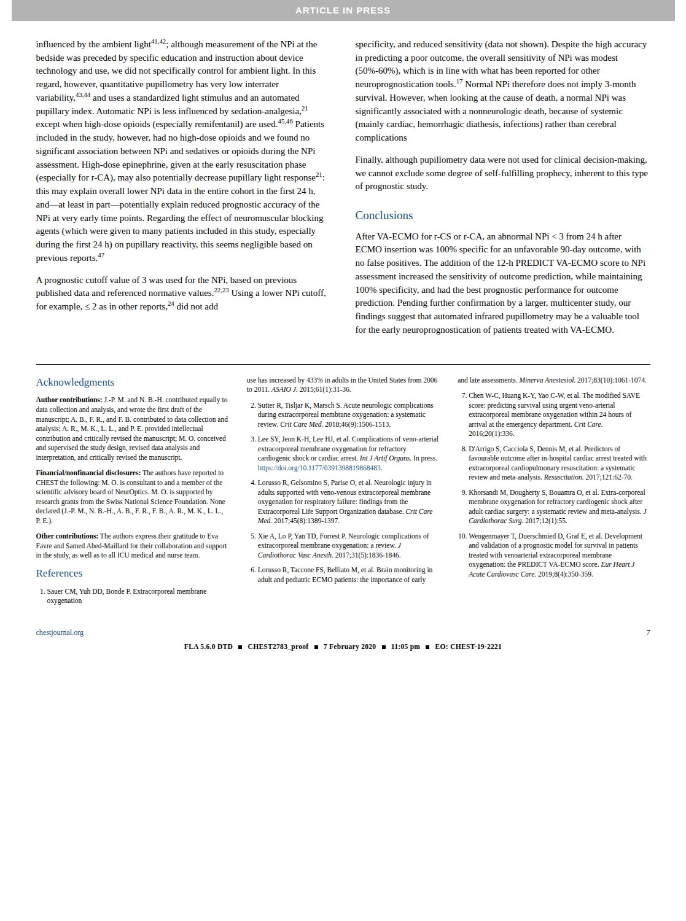ARTICLE IN PRESS
influenced by the ambient light41,42; although measurement of the NPi at the bedside was preceded by specific education and instruction about device technology and use, we did not specifically control for ambient light. In this regard, however, quantitative pupillometry has very low interrater variability,43,44 and uses a standardized light stimulus and an automated pupillary index. Automatic NPi is less influenced by sedation-analgesia,21 except when high-dose opioids (especially remifentanil) are used.45,46 Patients included in the study, however, had no high-dose opioids and we found no significant association between NPi and sedatives or opioids during the NPi assessment. High-dose epinephrine, given at the early resuscitation phase (especially for r-CA), may also potentially decrease pupillary light response21: this may explain overall lower NPi data in the entire cohort in the first 24 h, and—at least in part—potentially explain reduced prognostic accuracy of the NPi at very early time points. Regarding the effect of neuromuscular blocking agents (which were given to many patients included in this study, especially during the first 24 h) on pupillary reactivity, this seems negligible based on previous reports.47
A prognostic cutoff value of 3 was used for the NPi, based on previous published data and referenced normative values.22,23 Using a lower NPi cutoff, for example, ≤ 2 as in other reports,24 did not add
specificity, and reduced sensitivity (data not shown). Despite the high accuracy in predicting a poor outcome, the overall sensitivity of NPi was modest (50%-60%), which is in line with what has been reported for other neuroprognostication tools.17 Normal NPi therefore does not imply 3-month survival. However, when looking at the cause of death, a normal NPi was significantly associated with a nonneurologic death, because of systemic (mainly cardiac, hemorrhagic diathesis, infections) rather than cerebral complications
Finally, although pupillometry data were not used for clinical decision-making, we cannot exclude some degree of self-fulfilling prophecy, inherent to this type of prognostic study.
Conclusions
After VA-ECMO for r-CS or r-CA, an abnormal NPi < 3 from 24 h after ECMO insertion was 100% specific for an unfavorable 90-day outcome, with no false positives. The addition of the 12-h PREDICT VA-ECMO score to NPi assessment increased the sensitivity of outcome prediction, while maintaining 100% specificity, and had the best prognostic performance for outcome prediction. Pending further confirmation by a larger, multicenter study, our findings suggest that automated infrared pupillometry may be a valuable tool for the early neuroprognostication of patients treated with VA-ECMO.
Acknowledgments
Author contributions: J.-P. M. and N. B.-H. contributed equally to data collection and analysis, and wrote the first draft of the manuscript; A. B., F. R., and F. B. contributed to data collection and analysis; A. R., M. K., L. L., and P. E. provided intellectual contribution and critically revised the manuscript; M. O. conceived and supervised the study design, revised data analysis and interpretation, and critically revised the manuscript.
Financial/nonfinancial disclosures: The authors have reported to CHEST the following: M. O. is consultant to and a member of the scientific advisory board of NeurOptics. M. O. is supported by research grants from the Swiss National Science Foundation. None declared (J.-P. M., N. B.-H., A. B., F. R., F. B., A. R., M. K., L. L., P. E.).
Other contributions: The authors express their gratitude to Eva Favre and Samed Abed-Maillard for their collaboration and support in the study, as well as to all ICU medical and nurse team.
References
Sauer CM, Yuh DD, Bonde P. Extracorporeal membrane oxygenation
use has increased by 433% in adults in the United States from 2006 to 2011. ASAIO J. 2015;61(1):31-36.
Sutter R, Tisljar K, Marsch S. Acute neurologic complications during extracorporeal membrane oxygenation: a systematic review. Crit Care Med. 2018;46(9):1506-1513.
Lee SY, Jeon K-H, Lee HJ, et al. Complications of veno-arterial extracorporeal membrane oxygenation for refractory cardiogenic shock or cardiac arrest. Int J Artif Organs. In press. https://doi.org/10.1177/0391398819868483.
Lorusso R, Gelsomino S, Parise O, et al. Neurologic injury in adults supported with veno-venous extracorporeal membrane oxygenation for respiratory failure: findings from the Extracorporeal Life Support Organization database. Crit Care Med. 2017;45(8):1389-1397.
Xie A, Lo P, Yan TD, Forrest P. Neurologic complications of extracorporeal membrane oxygenation: a review. J Cardiothorac Vasc Anesth. 2017;31(5):1836-1846.
Lorusso R, Taccone FS, Belliato M, et al. Brain monitoring in adult and pediatric ECMO patients: the importance of early
and late assessments. Minerva Anestesiol. 2017;83(10):1061-1074.
Chen W-C, Huang K-Y, Yao C-W, et al. The modified SAVE score: predicting survival using urgent veno-arterial extracorporeal membrane oxygenation within 24 hours of arrival at the emergency department. Crit Care. 2016;20(1):336.
D'Arrigo S, Cacciola S, Dennis M, et al. Predictors of favourable outcome after in-hospital cardiac arrest treated with extracorporeal cardiopulmonary resuscitation: a systematic review and meta-analysis. Resuscitation. 2017;121:62-70.
Khorsandi M, Dougherty S, Bouamra O, et al. Extra-corporeal membrane oxygenation for refractory cardiogenic shock after adult cardiac surgery: a systematic review and meta-analysis. J Cardiothorac Surg. 2017;12(1):55.
Wengenmayer T, Duerschmied D, Graf E, et al. Development and validation of a prognostic model for survival in patients treated with venoarterial extracorporeal membrane oxygenation: the PREDICT VA-ECMO score. Eur Heart J Acute Cardiovasc Care. 2019;8(4):350-359.
chestjournal.org 7
FLA 5.6.0 DTD CHEST2783_proof 7 February 2020 11:05 pm EO: CHEST-19-2221